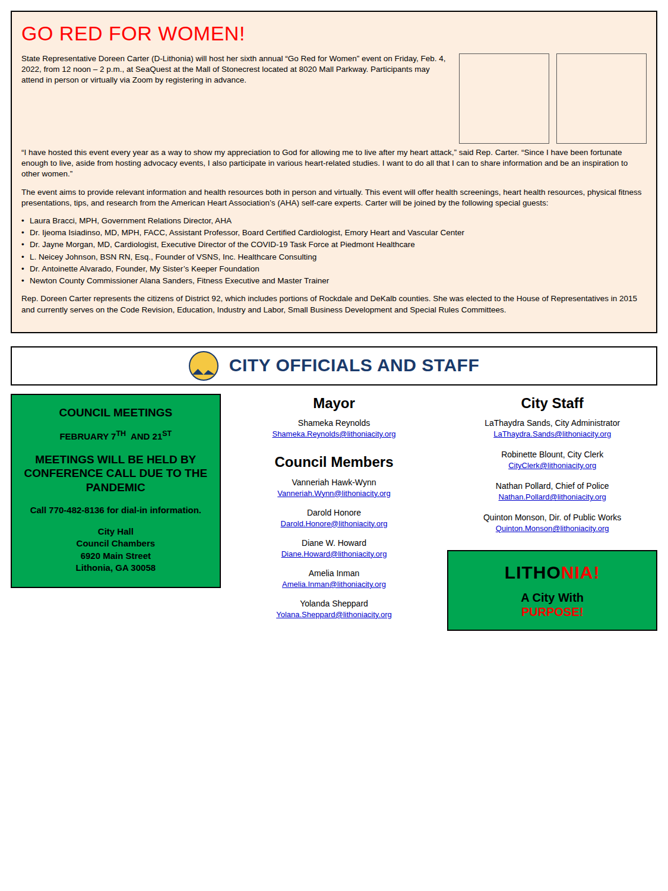GO RED FOR WOMEN!
State Representative Doreen Carter (D-Lithonia) will host her sixth annual “Go Red for Women” event on Friday, Feb. 4, 2022, from 12 noon – 2 p.m., at SeaQuest at the Mall of Stonecrest located at 8020 Mall Parkway. Participants may attend in person or virtually via Zoom by registering in advance.
“I have hosted this event every year as a way to show my appreciation to God for allowing me to live after my heart attack,” said Rep. Carter. “Since I have been fortunate enough to live, aside from hosting advocacy events, I also participate in various heart-related studies. I want to do all that I can to share information and be an inspiration to other women.”
The event aims to provide relevant information and health resources both in person and virtually. This event will offer health screenings, heart health resources, physical fitness presentations, tips, and research from the American Heart Association’s (AHA) self-care experts. Carter will be joined by the following special guests:
Laura Bracci, MPH, Government Relations Director, AHA
Dr. Ijeoma Isiadinso, MD, MPH, FACC, Assistant Professor, Board Certified Cardiologist, Emory Heart and Vascular Center
Dr. Jayne Morgan, MD, Cardiologist, Executive Director of the COVID-19 Task Force at Piedmont Healthcare
L. Neicey Johnson, BSN RN, Esq., Founder of VSNS, Inc. Healthcare Consulting
Dr. Antoinette Alvarado, Founder, My Sister’s Keeper Foundation
Newton County Commissioner Alana Sanders, Fitness Executive and Master Trainer
Rep. Doreen Carter represents the citizens of District 92, which includes portions of Rockdale and DeKalb counties. She was elected to the House of Representatives in 2015 and currently serves on the Code Revision, Education, Industry and Labor, Small Business Development and Special Rules Committees.
CITY OFFICIALS AND STAFF
COUNCIL MEETINGS
FEBRUARY 7TH AND 21ST
MEETINGS WILL BE HELD BY CONFERENCE CALL DUE TO THE PANDEMIC
Call 770-482-8136 for dial-in information.
City Hall
Council Chambers
6920 Main Street
Lithonia, GA 30058
Mayor
Shameka Reynolds
Shameka.Reynolds@lithoniacity.org
Council Members
Vanneriah Hawk-Wynn
Vanneriah.Wynn@lithoniacity.org
Darold Honore
Darold.Honore@lithoniacity.org
Diane W. Howard
Diane.Howard@lithoniacity.org
Amelia Inman
Amelia.Inman@lithoniacity.org
Yolanda Sheppard
Yolana.Sheppard@lithoniacity.org
City Staff
LaThaydra Sands, City Administrator
LaThaydra.Sands@lithoniacity.org
Robinette Blount, City Clerk
CityClerk@lithoniacity.org
Nathan Pollard, Chief of Police
Nathan.Pollard@lithoniacity.org
Quinton Monson, Dir. of Public Works
Quinton.Monson@lithoniacity.org
LITHONIA!
A City With
PURPOSE!